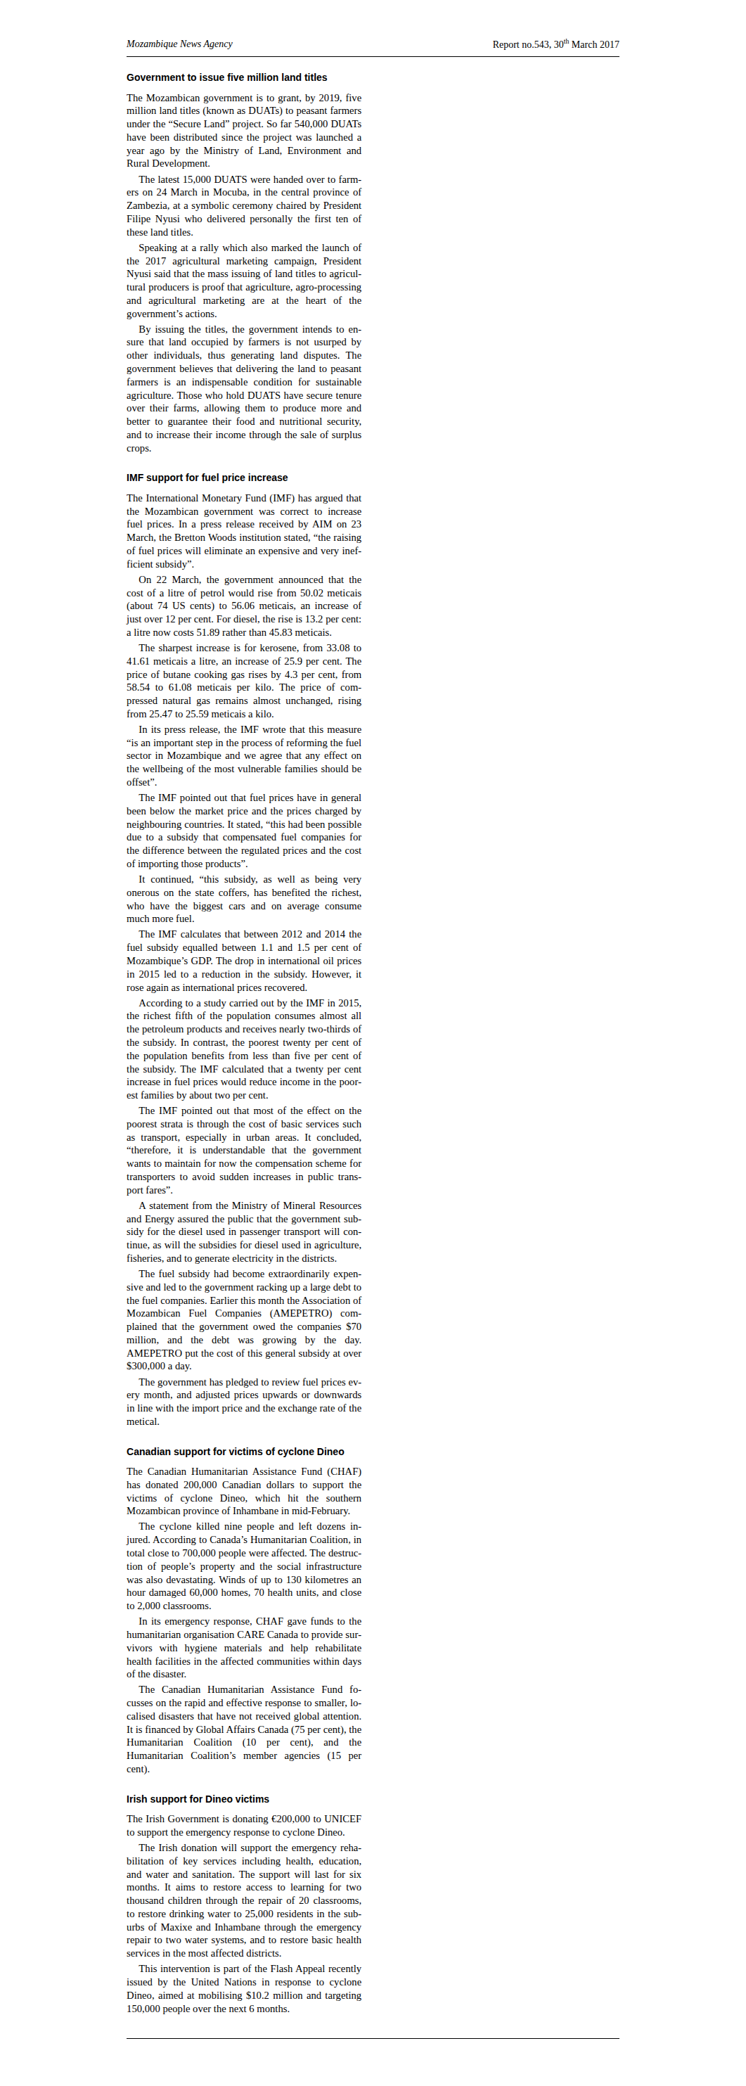Mozambique News Agency
Report no.543, 30th March 2017
Government to issue five million land titles
The Mozambican government is to grant, by 2019, five million land titles (known as DUATs) to peasant farmers under the “Secure Land” project. So far 540,000 DUATs have been distributed since the project was launched a year ago by the Ministry of Land, Environment and Rural Development.
The latest 15,000 DUATS were handed over to farmers on 24 March in Mocuba, in the central province of Zambezia, at a symbolic ceremony chaired by President Filipe Nyusi who delivered personally the first ten of these land titles.
Speaking at a rally which also marked the launch of the 2017 agricultural marketing campaign, President Nyusi said that the mass issuing of land titles to agricultural producers is proof that agriculture, agro-processing and agricultural marketing are at the heart of the government’s actions.
By issuing the titles, the government intends to ensure that land occupied by farmers is not usurped by other individuals, thus generating land disputes. The government believes that delivering the land to peasant farmers is an indispensable condition for sustainable agriculture. Those who hold DUATS have secure tenure over their farms, allowing them to produce more and better to guarantee their food and nutritional security, and to increase their income through the sale of surplus crops.
IMF support for fuel price increase
The International Monetary Fund (IMF) has argued that the Mozambican government was correct to increase fuel prices. In a press release received by AIM on 23 March, the Bretton Woods institution stated, “the raising of fuel prices will eliminate an expensive and very inefficient subsidy”.
On 22 March, the government announced that the cost of a litre of petrol would rise from 50.02 meticais (about 74 US cents) to 56.06 meticais, an increase of just over 12 per cent. For diesel, the rise is 13.2 per cent: a litre now costs 51.89 rather than 45.83 meticais.
The sharpest increase is for kerosene, from 33.08 to 41.61 meticais a litre, an increase of 25.9 per cent. The price of butane cooking gas rises by 4.3 per cent, from 58.54 to 61.08 meticais per kilo. The price of compressed natural gas remains almost unchanged, rising from 25.47 to 25.59 meticais a kilo.
In its press release, the IMF wrote that this measure “is an important step in the process of reforming the fuel sector in Mozambique and we agree that any effect on the wellbeing of the most vulnerable families should be offset”.
The IMF pointed out that fuel prices have in general been below the market price and the prices charged by neighbouring countries. It stated, “this had been possible due to a subsidy that compensated fuel companies for the difference between the regulated prices and the cost of importing those products”.
It continued, “this subsidy, as well as being very onerous on the state coffers, has benefited the richest, who have the biggest cars and on average consume much more fuel.
The IMF calculates that between 2012 and 2014 the fuel subsidy equalled between 1.1 and 1.5 per cent of Mozambique’s GDP. The drop in international oil prices in 2015 led to a reduction in the subsidy. However, it rose again as international prices recovered.
According to a study carried out by the IMF in 2015, the richest fifth of the population consumes almost all the petroleum products and receives nearly two-thirds of the subsidy. In contrast, the poorest twenty per cent of the population benefits from less than five per cent of the subsidy. The IMF calculated that a twenty per cent increase in fuel prices would reduce income in the poorest families by about two per cent.
The IMF pointed out that most of the effect on the poorest strata is through the cost of basic services such as transport, especially in urban areas. It concluded, “therefore, it is understandable that the government wants to maintain for now the compensation scheme for transporters to avoid sudden increases in public transport fares”.
A statement from the Ministry of Mineral Resources and Energy assured the public that the government subsidy for the diesel used in passenger transport will continue, as will the subsidies for diesel used in agriculture, fisheries, and to generate electricity in the districts.
The fuel subsidy had become extraordinarily expensive and led to the government racking up a large debt to the fuel companies. Earlier this month the Association of Mozambican Fuel Companies (AMEPETRO) complained that the government owed the companies $70 million, and the debt was growing by the day. AMEPETRO put the cost of this general subsidy at over $300,000 a day.
The government has pledged to review fuel prices every month, and adjusted prices upwards or downwards in line with the import price and the exchange rate of the metical.
Canadian support for victims of cyclone Dineo
The Canadian Humanitarian Assistance Fund (CHAF) has donated 200,000 Canadian dollars to support the victims of cyclone Dineo, which hit the southern Mozambican province of Inhambane in mid-February.
The cyclone killed nine people and left dozens injured. According to Canada’s Humanitarian Coalition, in total close to 700,000 people were affected. The destruction of people’s property and the social infrastructure was also devastating. Winds of up to 130 kilometres an hour damaged 60,000 homes, 70 health units, and close to 2,000 classrooms.
In its emergency response, CHAF gave funds to the humanitarian organisation CARE Canada to provide survivors with hygiene materials and help rehabilitate health facilities in the affected communities within days of the disaster.
The Canadian Humanitarian Assistance Fund focusses on the rapid and effective response to smaller, localised disasters that have not received global attention. It is financed by Global Affairs Canada (75 per cent), the Humanitarian Coalition (10 per cent), and the Humanitarian Coalition’s member agencies (15 per cent).
Irish support for Dineo victims
The Irish Government is donating €200,000 to UNICEF to support the emergency response to cyclone Dineo.
The Irish donation will support the emergency rehabilitation of key services including health, education, and water and sanitation. The support will last for six months. It aims to restore access to learning for two thousand children through the repair of 20 classrooms, to restore drinking water to 25,000 residents in the suburbs of Maxixe and Inhambane through the emergency repair to two water systems, and to restore basic health services in the most affected districts.
This intervention is part of the Flash Appeal recently issued by the United Nations in response to cyclone Dineo, aimed at mobilising $10.2 million and targeting 150,000 people over the next 6 months.